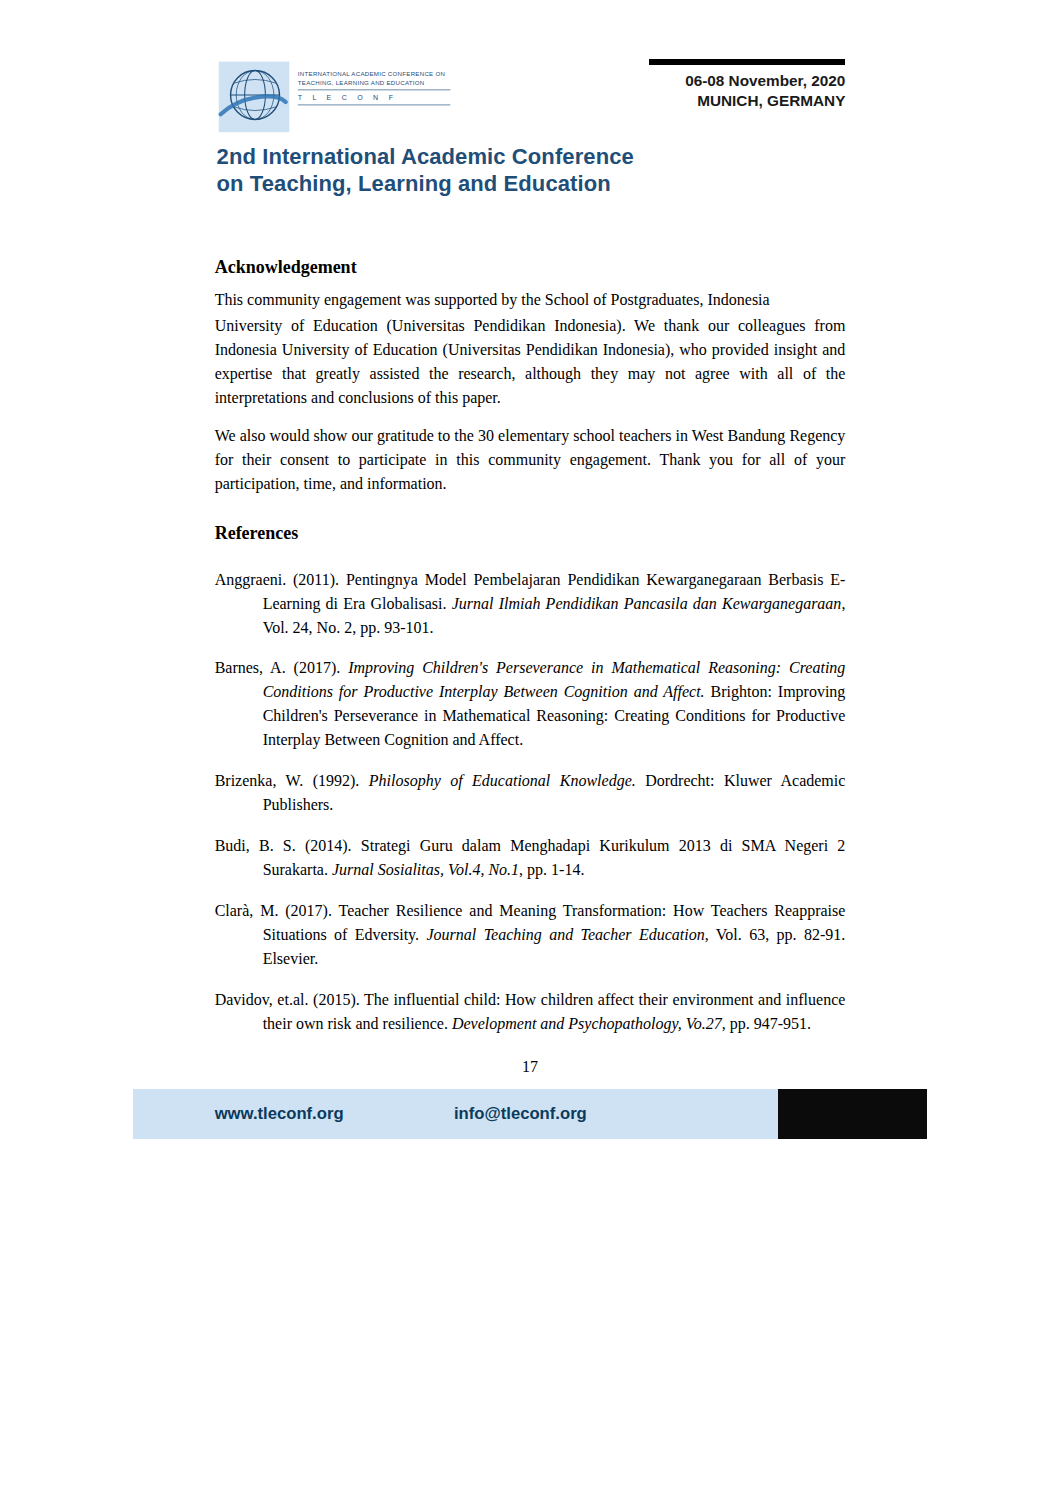INTERNATIONAL ACADEMIC CONFERENCE ON TEACHING, LEARNING AND EDUCATION T L E C O N F
06-08 November, 2020
MUNICH, GERMANY
2nd International Academic Conference
on Teaching, Learning and Education
Acknowledgement
This community engagement was supported by the School of Postgraduates, Indonesia
University of Education (Universitas Pendidikan Indonesia). We thank our colleagues from Indonesia University of Education (Universitas Pendidikan Indonesia), who provided insight and expertise that greatly assisted the research, although they may not agree with all of the interpretations and conclusions of this paper.
We also would show our gratitude to the 30 elementary school teachers in West Bandung Regency for their consent to participate in this community engagement. Thank you for all of your participation, time, and information.
References
Anggraeni. (2011). Pentingnya Model Pembelajaran Pendidikan Kewarganegaraan Berbasis E-Learning di Era Globalisasi. Jurnal Ilmiah Pendidikan Pancasila dan Kewarganegaraan, Vol. 24, No. 2, pp. 93-101.
Barnes, A. (2017). Improving Children's Perseverance in Mathematical Reasoning: Creating Conditions for Productive Interplay Between Cognition and Affect. Brighton: Improving Children's Perseverance in Mathematical Reasoning: Creating Conditions for Productive Interplay Between Cognition and Affect.
Brizenka, W. (1992). Philosophy of Educational Knowledge. Dordrecht: Kluwer Academic Publishers.
Budi, B. S. (2014). Strategi Guru dalam Menghadapi Kurikulum 2013 di SMA Negeri 2 Surakarta. Jurnal Sosialitas, Vol.4, No.1, pp. 1-14.
Clarà, M. (2017). Teacher Resilience and Meaning Transformation: How Teachers Reappraise Situations of Edversity. Journal Teaching and Teacher Education, Vol. 63, pp. 82-91. Elsevier.
Davidov, et.al. (2015). The influential child: How children affect their environment and influence their own risk and resilience. Development and Psychopathology, Vo.27, pp. 947-951.
17
www.tleconf.org info@tleconf.org